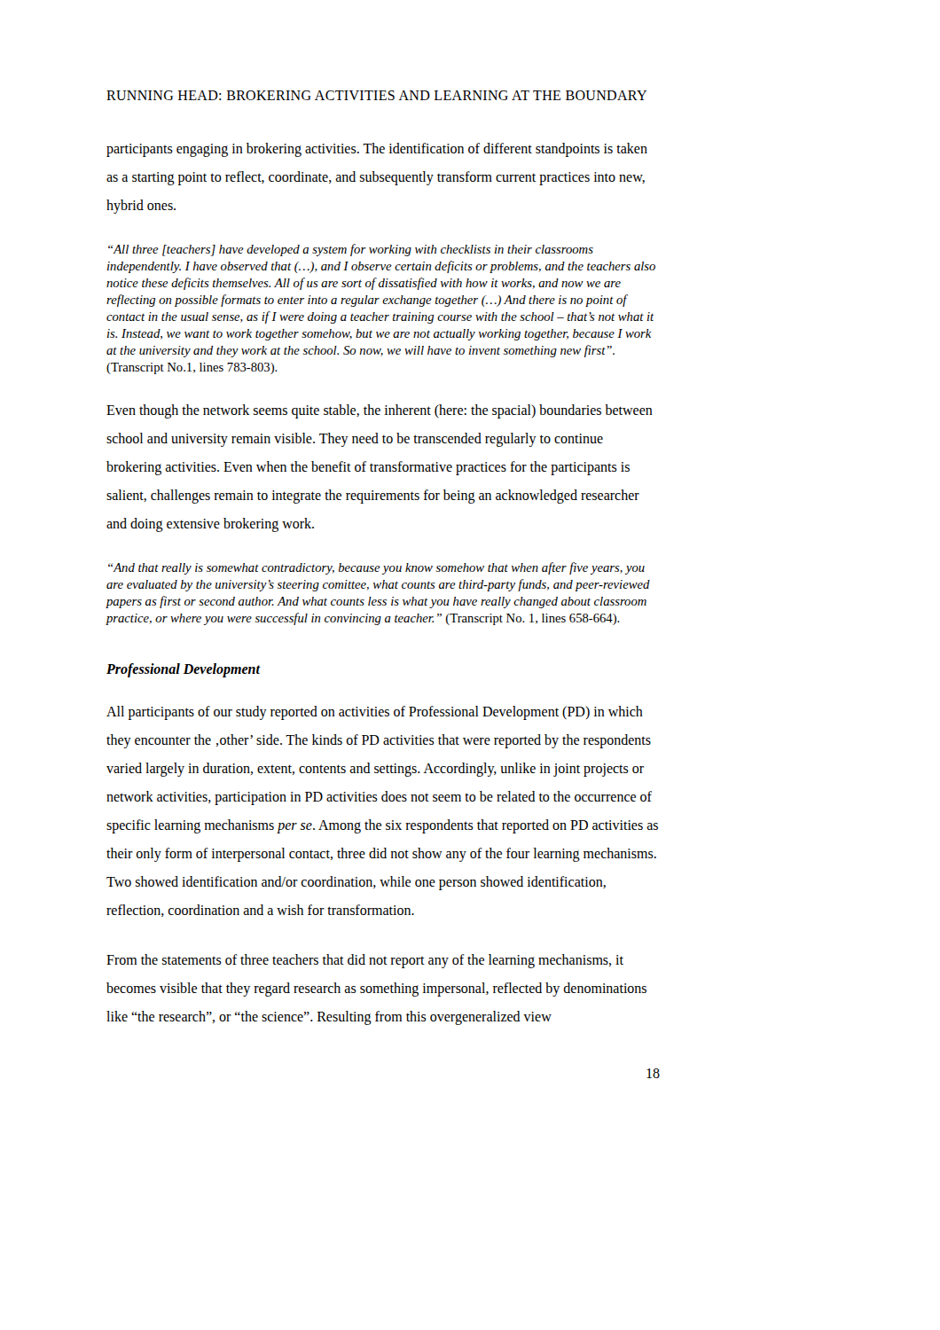RUNNING HEAD: BROKERING ACTIVITIES AND LEARNING AT THE BOUNDARY
participants engaging in brokering activities. The identification of different standpoints is taken as a starting point to reflect, coordinate, and subsequently transform current practices into new, hybrid ones.
“All three [teachers] have developed a system for working with checklists in their classrooms independently. I have observed that (…), and I observe certain deficits or problems, and the teachers also notice these deficits themselves. All of us are sort of dissatisfied with how it works, and now we are reflecting on possible formats to enter into a regular exchange together (…) And there is no point of contact in the usual sense, as if I were doing a teacher training course with the school – that’s not what it is. Instead, we want to work together somehow, but we are not actually working together, because I work at the university and they work at the school. So now, we will have to invent something new first”. (Transcript No.1, lines 783-803).
Even though the network seems quite stable, the inherent (here: the spacial) boundaries between school and university remain visible. They need to be transcended regularly to continue brokering activities. Even when the benefit of transformative practices for the participants is salient, challenges remain to integrate the requirements for being an acknowledged researcher and doing extensive brokering work.
“And that really is somewhat contradictory, because you know somehow that when after five years, you are evaluated by the university’s steering comittee, what counts are third-party funds, and peer-reviewed papers as first or second author. And what counts less is what you have really changed about classroom practice, or where you were successful in convincing a teacher.” (Transcript No. 1, lines 658-664).
Professional Development
All participants of our study reported on activities of Professional Development (PD) in which they encounter the ‚other’ side. The kinds of PD activities that were reported by the respondents varied largely in duration, extent, contents and settings. Accordingly, unlike in joint projects or network activities, participation in PD activities does not seem to be related to the occurrence of specific learning mechanisms per se. Among the six respondents that reported on PD activities as their only form of interpersonal contact, three did not show any of the four learning mechanisms. Two showed identification and/or coordination, while one person showed identification, reflection, coordination and a wish for transformation.
From the statements of three teachers that did not report any of the learning mechanisms, it becomes visible that they regard research as something impersonal, reflected by denominations like “the research”, or “the science”. Resulting from this overgeneralized view
18